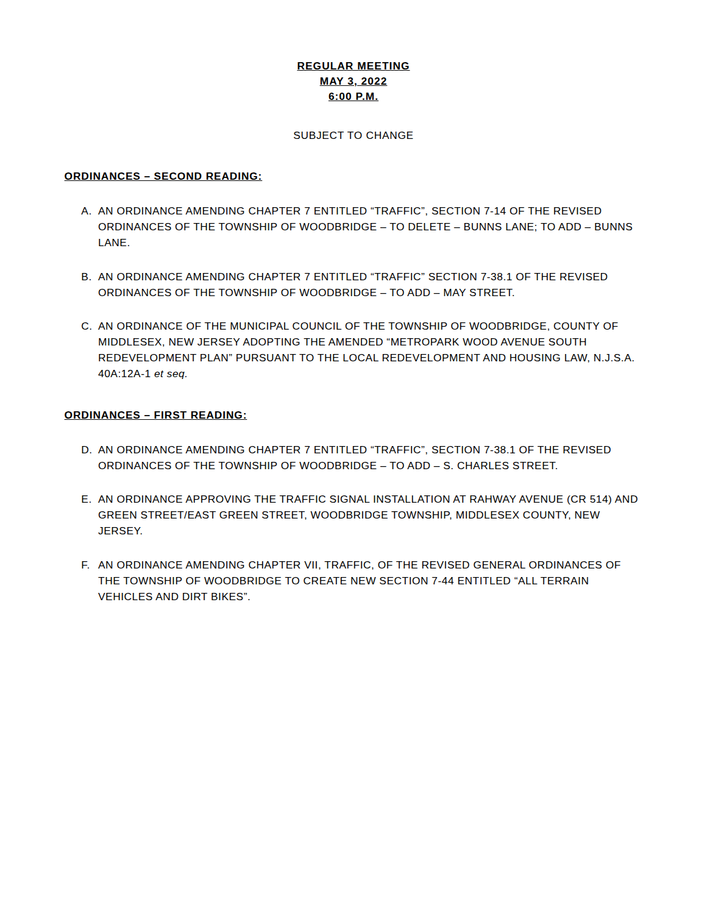REGULAR MEETING
MAY 3, 2022
6:00 P.M.
SUBJECT TO CHANGE
ORDINANCES – SECOND READING:
A. AN ORDINANCE AMENDING CHAPTER 7 ENTITLED “TRAFFIC”, SECTION 7-14 OF THE REVISED ORDINANCES OF THE TOWNSHIP OF WOODBRIDGE – TO DELETE – BUNNS LANE; TO ADD – BUNNS LANE.
B. AN ORDINANCE AMENDING CHAPTER 7 ENTITLED “TRAFFIC” SECTION 7-38.1 OF THE REVISED ORDINANCES OF THE TOWNSHIP OF WOODBRIDGE – TO ADD – MAY STREET.
C. AN ORDINANCE OF THE MUNICIPAL COUNCIL OF THE TOWNSHIP OF WOODBRIDGE, COUNTY OF MIDDLESEX, NEW JERSEY ADOPTING THE AMENDED “METROPARK WOOD AVENUE SOUTH REDEVELOPMENT PLAN” PURSUANT TO THE LOCAL REDEVELOPMENT AND HOUSING LAW, N.J.S.A. 40A:12A-1 et seq.
ORDINANCES – FIRST READING:
D. AN ORDINANCE AMENDING CHAPTER 7 ENTITLED “TRAFFIC”, SECTION 7-38.1 OF THE REVISED ORDINANCES OF THE TOWNSHIP OF WOODBRIDGE – TO ADD – S. CHARLES STREET.
E. AN ORDINANCE APPROVING THE TRAFFIC SIGNAL INSTALLATION AT RAHWAY AVENUE (CR 514) AND GREEN STREET/EAST GREEN STREET, WOODBRIDGE TOWNSHIP, MIDDLESEX COUNTY, NEW JERSEY.
F. AN ORDINANCE AMENDING CHAPTER VII, TRAFFIC, OF THE REVISED GENERAL ORDINANCES OF THE TOWNSHIP OF WOODBRIDGE TO CREATE NEW SECTION 7-44 ENTITLED “ALL TERRAIN VEHICLES AND DIRT BIKES”.